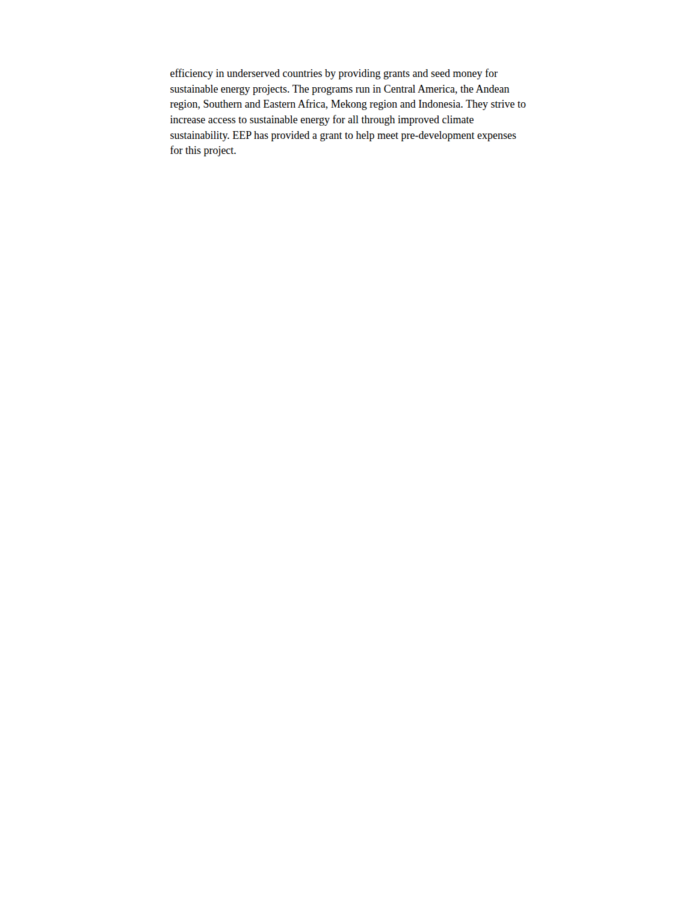efficiency in underserved countries by providing grants and seed money for sustainable energy projects. The programs run in Central America, the Andean region, Southern and Eastern Africa, Mekong region and Indonesia. They strive to increase access to sustainable energy for all through improved climate sustainability. EEP has provided a grant to help meet pre-development expenses for this project.